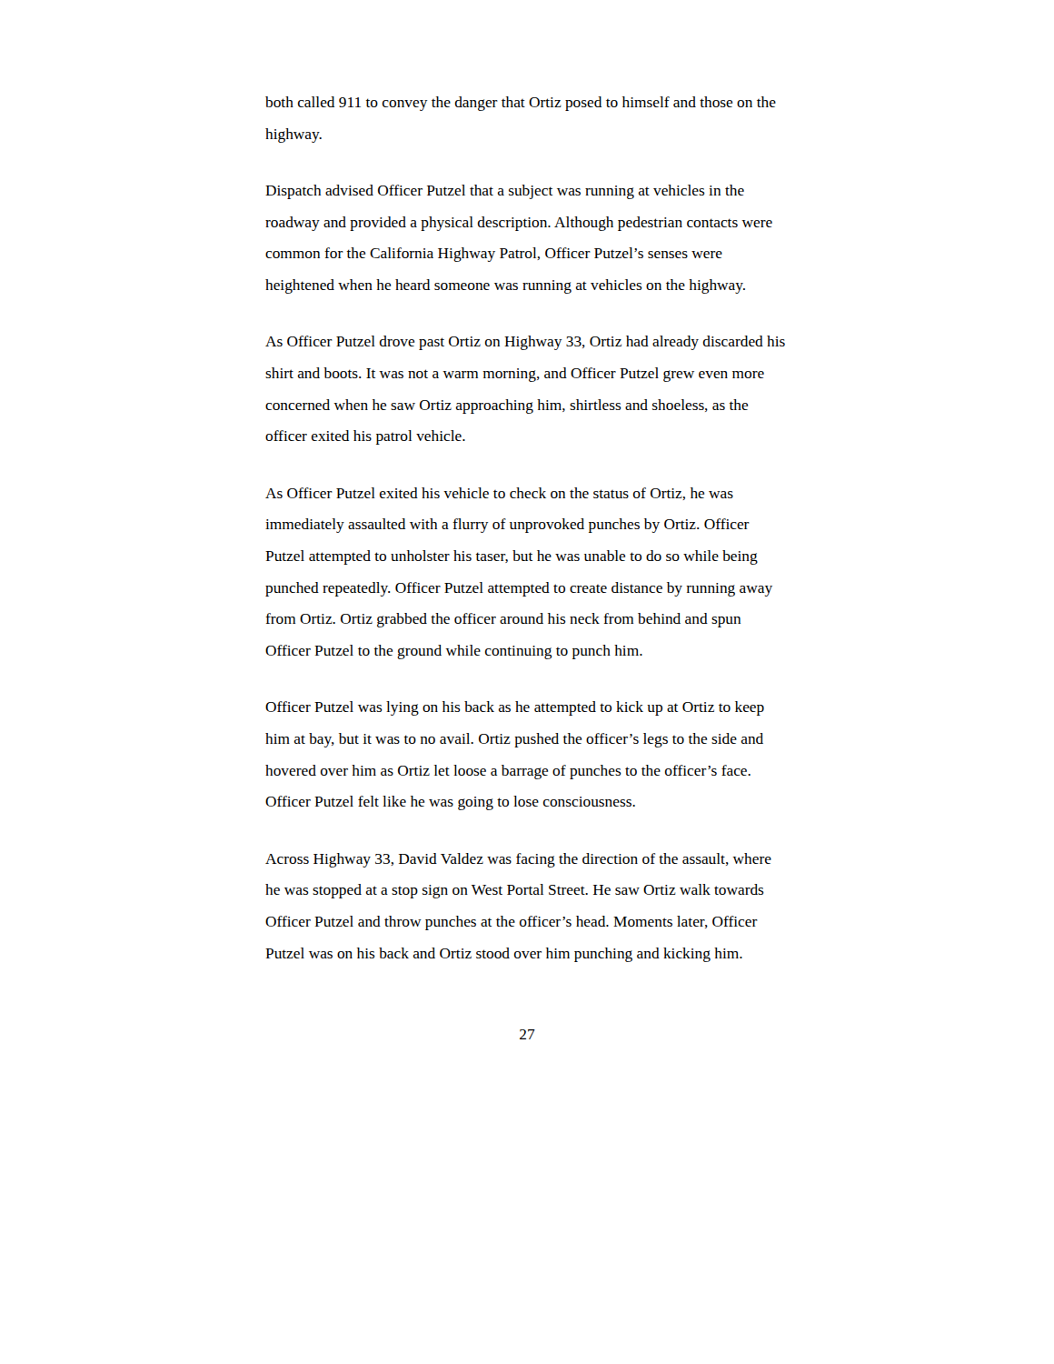both called 911 to convey the danger that Ortiz posed to himself and those on the highway.
Dispatch advised Officer Putzel that a subject was running at vehicles in the roadway and provided a physical description. Although pedestrian contacts were common for the California Highway Patrol, Officer Putzel’s senses were heightened when he heard someone was running at vehicles on the highway.
As Officer Putzel drove past Ortiz on Highway 33, Ortiz had already discarded his shirt and boots. It was not a warm morning, and Officer Putzel grew even more concerned when he saw Ortiz approaching him, shirtless and shoeless, as the officer exited his patrol vehicle.
As Officer Putzel exited his vehicle to check on the status of Ortiz, he was immediately assaulted with a flurry of unprovoked punches by Ortiz. Officer Putzel attempted to unholster his taser, but he was unable to do so while being punched repeatedly. Officer Putzel attempted to create distance by running away from Ortiz. Ortiz grabbed the officer around his neck from behind and spun Officer Putzel to the ground while continuing to punch him.
Officer Putzel was lying on his back as he attempted to kick up at Ortiz to keep him at bay, but it was to no avail. Ortiz pushed the officer’s legs to the side and hovered over him as Ortiz let loose a barrage of punches to the officer’s face. Officer Putzel felt like he was going to lose consciousness.
Across Highway 33, David Valdez was facing the direction of the assault, where he was stopped at a stop sign on West Portal Street. He saw Ortiz walk towards Officer Putzel and throw punches at the officer’s head. Moments later, Officer Putzel was on his back and Ortiz stood over him punching and kicking him.
27